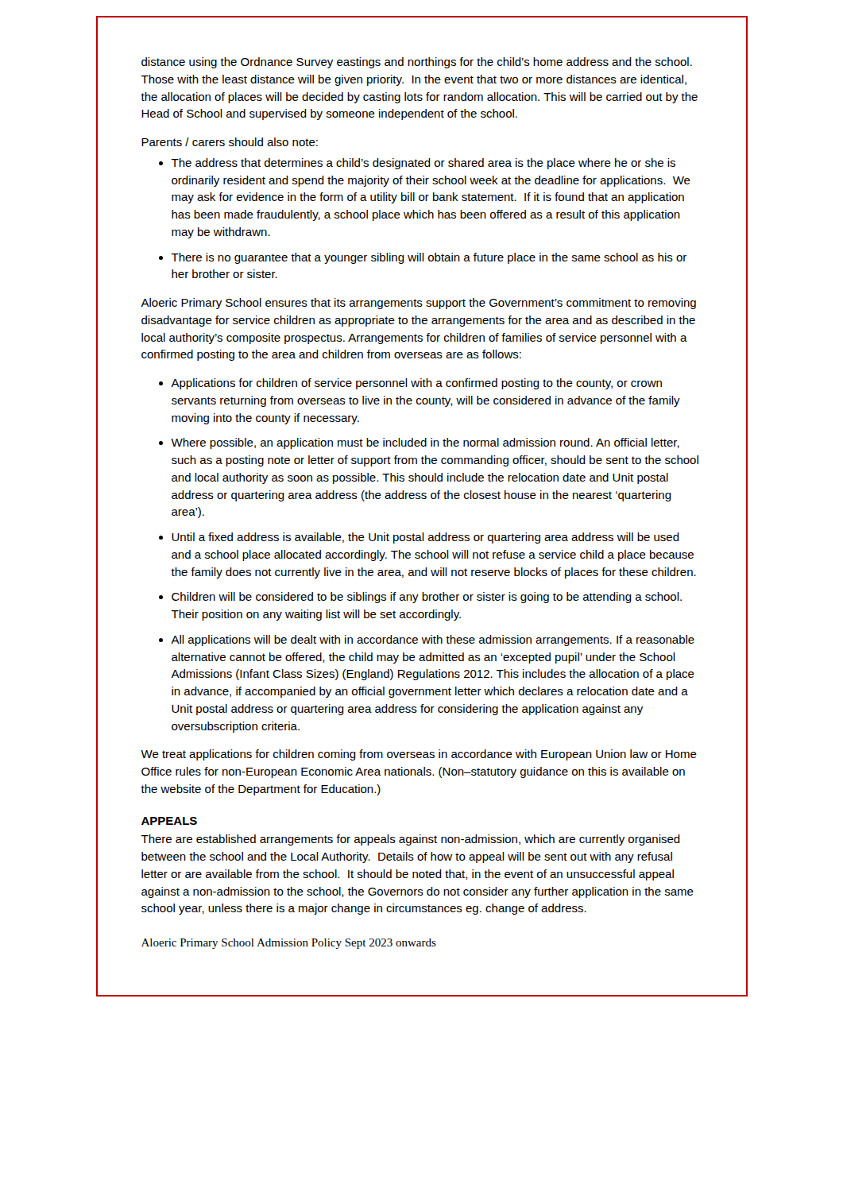distance using the Ordnance Survey eastings and northings for the child’s home address and the school. Those with the least distance will be given priority. In the event that two or more distances are identical, the allocation of places will be decided by casting lots for random allocation. This will be carried out by the Head of School and supervised by someone independent of the school.
Parents / carers should also note:
The address that determines a child’s designated or shared area is the place where he or she is ordinarily resident and spend the majority of their school week at the deadline for applications. We may ask for evidence in the form of a utility bill or bank statement. If it is found that an application has been made fraudulently, a school place which has been offered as a result of this application may be withdrawn.
There is no guarantee that a younger sibling will obtain a future place in the same school as his or her brother or sister.
Aloeric Primary School ensures that its arrangements support the Government’s commitment to removing disadvantage for service children as appropriate to the arrangements for the area and as described in the local authority’s composite prospectus. Arrangements for children of families of service personnel with a confirmed posting to the area and children from overseas are as follows:
Applications for children of service personnel with a confirmed posting to the county, or crown servants returning from overseas to live in the county, will be considered in advance of the family moving into the county if necessary.
Where possible, an application must be included in the normal admission round. An official letter, such as a posting note or letter of support from the commanding officer, should be sent to the school and local authority as soon as possible. This should include the relocation date and Unit postal address or quartering area address (the address of the closest house in the nearest ‘quartering area’).
Until a fixed address is available, the Unit postal address or quartering area address will be used and a school place allocated accordingly. The school will not refuse a service child a place because the family does not currently live in the area, and will not reserve blocks of places for these children.
Children will be considered to be siblings if any brother or sister is going to be attending a school. Their position on any waiting list will be set accordingly.
All applications will be dealt with in accordance with these admission arrangements. If a reasonable alternative cannot be offered, the child may be admitted as an ‘excepted pupil’ under the School Admissions (Infant Class Sizes) (England) Regulations 2012. This includes the allocation of a place in advance, if accompanied by an official government letter which declares a relocation date and a Unit postal address or quartering area address for considering the application against any oversubscription criteria.
We treat applications for children coming from overseas in accordance with European Union law or Home Office rules for non-European Economic Area nationals. (Non–statutory guidance on this is available on the website of the Department for Education.)
APPEALS
There are established arrangements for appeals against non-admission, which are currently organised between the school and the Local Authority. Details of how to appeal will be sent out with any refusal letter or are available from the school. It should be noted that, in the event of an unsuccessful appeal against a non-admission to the school, the Governors do not consider any further application in the same school year, unless there is a major change in circumstances eg. change of address.
Aloeric Primary School Admission Policy Sept 2023 onwards